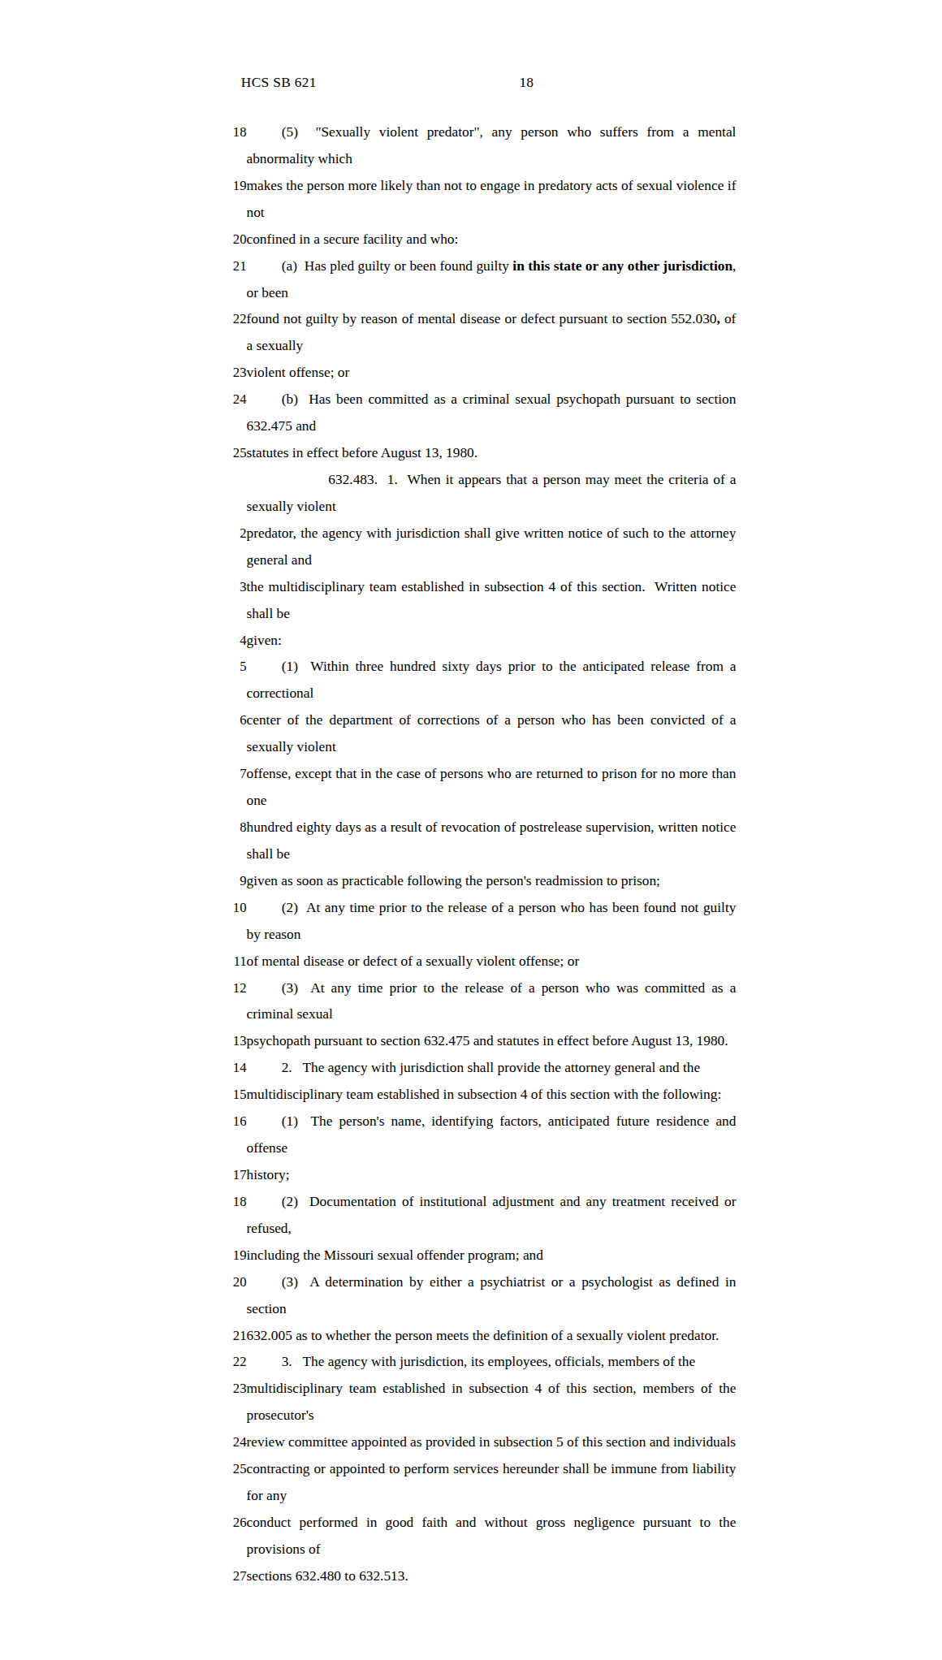HCS SB 621 18
| 18 | (5) "Sexually violent predator", any person who suffers from a mental abnormality which |
| 19 | makes the person more likely than not to engage in predatory acts of sexual violence if not |
| 20 | confined in a secure facility and who: |
| 21 | (a) Has pled guilty or been found guilty in this state or any other jurisdiction , or been |
| 22 | found not guilty by reason of mental disease or defect pursuant to section 552.030 , of a sexually |
| 23 | violent offense; or |
| 24 | (b) Has been committed as a criminal sexual psychopath pursuant to section 632.475 and |
| 25 | statutes in effect before August 13, 1980. |
| | 632.483. 1. When it appears that a person may meet the criteria of a sexually violent |
| 2 | predator, the agency with jurisdiction shall give written notice of such to the attorney general and |
| 3 | the multidisciplinary team established in subsection 4 of this section. Written notice shall be |
| 4 | given: |
| 5 | (1) Within three hundred sixty days prior to the anticipated release from a correctional |
| 6 | center of the department of corrections of a person who has been convicted of a sexually violent |
| 7 | offense, except that in the case of persons who are returned to prison for no more than one |
| 8 | hundred eighty days as a result of revocation of postrelease supervision, written notice shall be |
| 9 | given as soon as practicable following the person's readmission to prison; |
| 10 | (2) At any time prior to the release of a person who has been found not guilty by reason |
| 11 | of mental disease or defect of a sexually violent offense; or |
| 12 | (3) At any time prior to the release of a person who was committed as a criminal sexual |
| 13 | psychopath pursuant to section 632.475 and statutes in effect before August 13, 1980. |
| 14 | 2. The agency with jurisdiction shall provide the attorney general and the |
| 15 | multidisciplinary team established in subsection 4 of this section with the following: |
| 16 | (1) The person's name, identifying factors, anticipated future residence and offense |
| 17 | history; |
| 18 | (2) Documentation of institutional adjustment and any treatment received or refused, |
| 19 | including the Missouri sexual offender program; and |
| 20 | (3) A determination by either a psychiatrist or a psychologist as defined in section |
| 21 | 632.005 as to whether the person meets the definition of a sexually violent predator. |
| 22 | 3. The agency with jurisdiction, its employees, officials, members of the |
| 23 | multidisciplinary team established in subsection 4 of this section, members of the prosecutor's |
| 24 | review committee appointed as provided in subsection 5 of this section and individuals |
| 25 | contracting or appointed to perform services hereunder shall be immune from liability for any |
| 26 | conduct performed in good faith and without gross negligence pursuant to the provisions of |
| 27 | sections 632.480 to 632.513. |